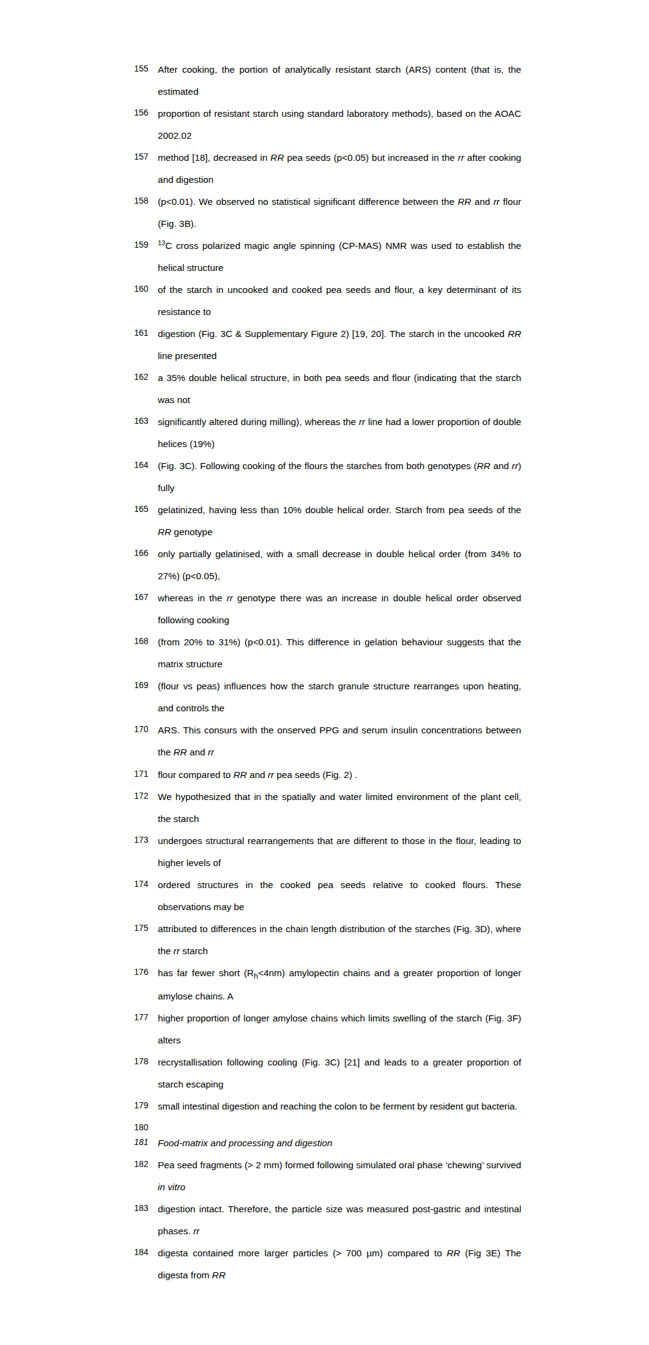After cooking, the portion of analytically resistant starch (ARS) content (that is, the estimated
proportion of resistant starch using standard laboratory methods), based on the AOAC 2002.02
method [18], decreased in RR pea seeds (p<0.05) but increased in the rr after cooking and digestion
(p<0.01). We observed no statistical significant difference between the RR and rr flour (Fig. 3B).
13C cross polarized magic angle spinning (CP-MAS) NMR was used to establish the helical structure
of the starch in uncooked and cooked pea seeds and flour, a key determinant of its resistance to
digestion (Fig. 3C & Supplementary Figure 2) [19, 20]. The starch in the uncooked RR line presented
a 35% double helical structure, in both pea seeds and flour (indicating that the starch was not
significantly altered during milling), whereas the rr line had a lower proportion of double helices (19%)
(Fig. 3C). Following cooking of the flours the starches from both genotypes (RR and rr) fully
gelatinized, having less than 10% double helical order. Starch from pea seeds of the RR genotype
only partially gelatinised, with a small decrease in double helical order (from 34% to 27%) (p<0.05),
whereas in the rr genotype there was an increase in double helical order observed following cooking
(from 20% to 31%) (p<0.01). This difference in gelation behaviour suggests that the matrix structure
(flour vs peas) influences how the starch granule structure rearranges upon heating, and controls the
ARS. This consurs with the onserved PPG and serum insulin concentrations between the RR and rr
flour compared to RR and rr pea seeds (Fig. 2) .
We hypothesized that in the spatially and water limited environment of the plant cell, the starch
undergoes structural rearrangements that are different to those in the flour, leading to higher levels of
ordered structures in the cooked pea seeds relative to cooked flours. These observations may be
attributed to differences in the chain length distribution of the starches (Fig. 3D), where the rr starch
has far fewer short (Rh<4nm) amylopectin chains and a greater proportion of longer amylose chains. A
higher proportion of longer amylose chains which limits swelling of the starch (Fig. 3F) alters
recrystallisation following cooling (Fig. 3C) [21] and leads to a greater proportion of starch escaping
small intestinal digestion and reaching the colon to be ferment by resident gut bacteria.
Food-matrix and processing and digestion
Pea seed fragments (> 2 mm) formed following simulated oral phase ‘chewing’ survived in vitro
digestion intact. Therefore, the particle size was measured post-gastric and intestinal phases. rr
digesta contained more larger particles (> 700 µm) compared to RR (Fig 3E) The digesta from RR